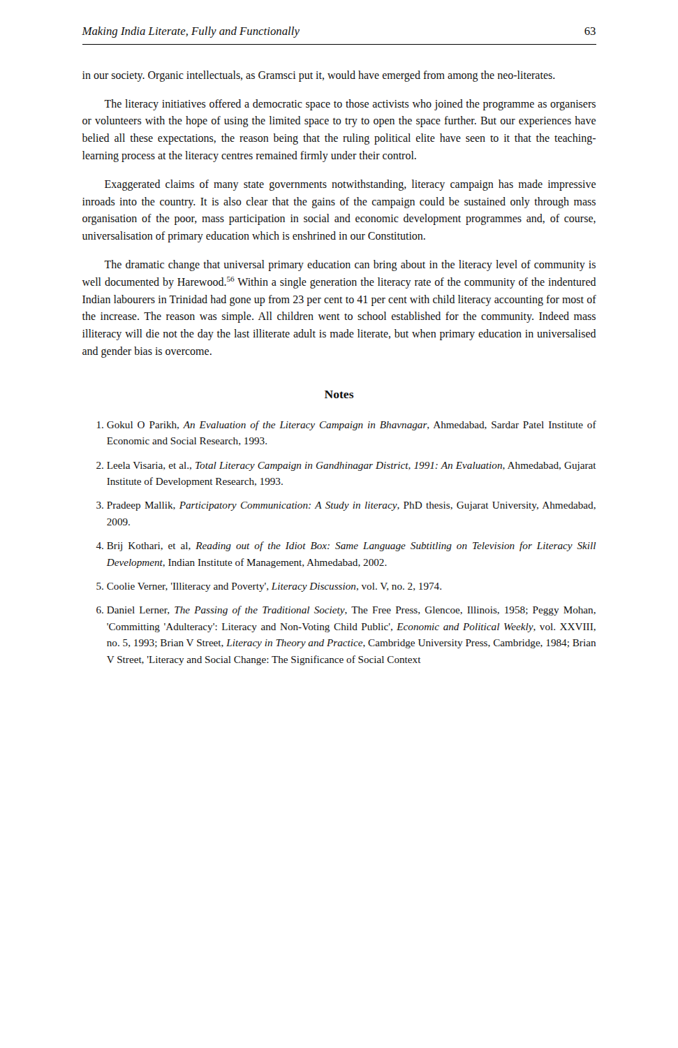Making India Literate, Fully and Functionally 63
in our society. Organic intellectuals, as Gramsci put it, would have emerged from among the neo-literates.
The literacy initiatives offered a democratic space to those activists who joined the programme as organisers or volunteers with the hope of using the limited space to try to open the space further. But our experiences have belied all these expectations, the reason being that the ruling political elite have seen to it that the teaching-learning process at the literacy centres remained firmly under their control.
Exaggerated claims of many state governments notwithstanding, literacy campaign has made impressive inroads into the country. It is also clear that the gains of the campaign could be sustained only through mass organisation of the poor, mass participation in social and economic development programmes and, of course, universalisation of primary education which is enshrined in our Constitution.
The dramatic change that universal primary education can bring about in the literacy level of community is well documented by Harewood.56 Within a single generation the literacy rate of the community of the indentured Indian labourers in Trinidad had gone up from 23 per cent to 41 per cent with child literacy accounting for most of the increase. The reason was simple. All children went to school established for the community. Indeed mass illiteracy will die not the day the last illiterate adult is made literate, but when primary education in universalised and gender bias is overcome.
Notes
Gokul O Parikh, An Evaluation of the Literacy Campaign in Bhavnagar, Ahmedabad, Sardar Patel Institute of Economic and Social Research, 1993.
Leela Visaria, et al., Total Literacy Campaign in Gandhinagar District, 1991: An Evaluation, Ahmedabad, Gujarat Institute of Development Research, 1993.
Pradeep Mallik, Participatory Communication: A Study in literacy, PhD thesis, Gujarat University, Ahmedabad, 2009.
Brij Kothari, et al, Reading out of the Idiot Box: Same Language Subtitling on Television for Literacy Skill Development, Indian Institute of Management, Ahmedabad, 2002.
Coolie Verner, 'Illiteracy and Poverty', Literacy Discussion, vol. V, no. 2, 1974.
Daniel Lerner, The Passing of the Traditional Society, The Free Press, Glencoe, Illinois, 1958; Peggy Mohan, 'Committing 'Adulteracy': Literacy and Non-Voting Child Public', Economic and Political Weekly, vol. XXVIII, no. 5, 1993; Brian V Street, Literacy in Theory and Practice, Cambridge University Press, Cambridge, 1984; Brian V Street, 'Literacy and Social Change: The Significance of Social Context